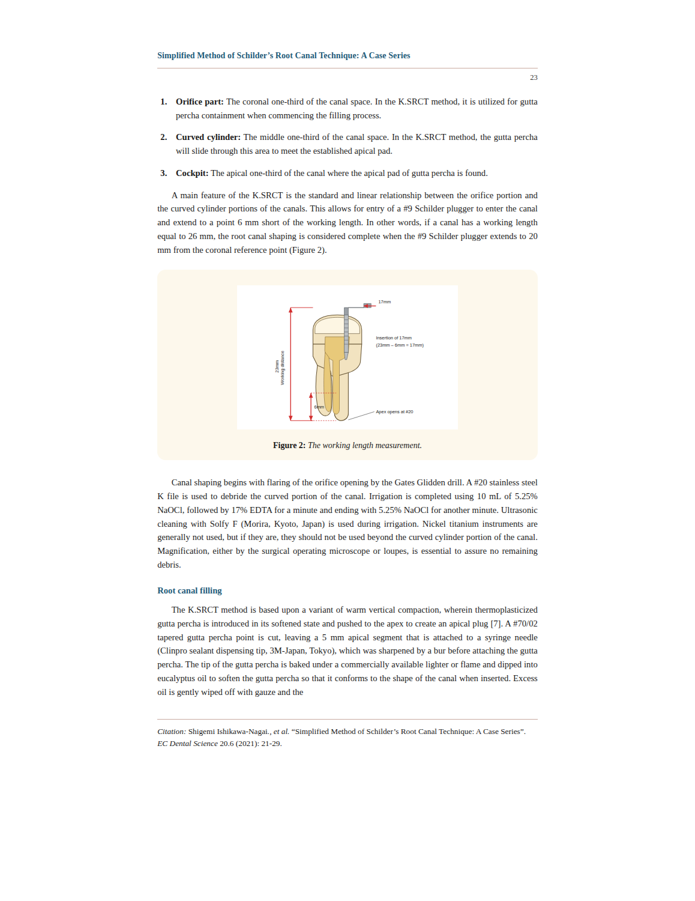Simplified Method of Schilder’s Root Canal Technique: A Case Series
23
Orifice part: The coronal one-third of the canal space. In the K.SRCT method, it is utilized for gutta percha containment when commencing the filling process.
Curved cylinder: The middle one-third of the canal space. In the K.SRCT method, the gutta percha will slide through this area to meet the established apical pad.
Cockpit: The apical one-third of the canal where the apical pad of gutta percha is found.
A main feature of the K.SRCT is the standard and linear relationship between the orifice portion and the curved cylinder portions of the canals. This allows for entry of a #9 Schilder plugger to enter the canal and extend to a point 6 mm short of the working length. In other words, if a canal has a working length equal to 26 mm, the root canal shaping is considered complete when the #9 Schilder plugger extends to 20 mm from the coronal reference point (Figure 2).
17mm Working distance 23mm 6mm Insertion of 17mm (23mm – 6mm = 17mm) Apex opens at #20
Figure 2: The working length measurement.
Canal shaping begins with flaring of the orifice opening by the Gates Glidden drill. A #20 stainless steel K file is used to debride the curved portion of the canal. Irrigation is completed using 10 mL of 5.25% NaOCl, followed by 17% EDTA for a minute and ending with 5.25% NaOCl for another minute. Ultrasonic cleaning with Solfy F (Morira, Kyoto, Japan) is used during irrigation. Nickel titanium instruments are generally not used, but if they are, they should not be used beyond the curved cylinder portion of the canal. Magnification, either by the surgical operating microscope or loupes, is essential to assure no remaining debris.
Root canal filling
The K.SRCT method is based upon a variant of warm vertical compaction, wherein thermoplasticized gutta percha is introduced in its softened state and pushed to the apex to create an apical plug [7]. A #70/02 tapered gutta percha point is cut, leaving a 5 mm apical segment that is attached to a syringe needle (Clinpro sealant dispensing tip, 3M-Japan, Tokyo), which was sharpened by a bur before attaching the gutta percha. The tip of the gutta percha is baked under a commercially available lighter or flame and dipped into eucalyptus oil to soften the gutta percha so that it conforms to the shape of the canal when inserted. Excess oil is gently wiped off with gauze and the
Citation: Shigemi Ishikawa-Nagai., et al. “Simplified Method of Schilder’s Root Canal Technique: A Case Series”. EC Dental Science 20.6 (2021): 21-29.